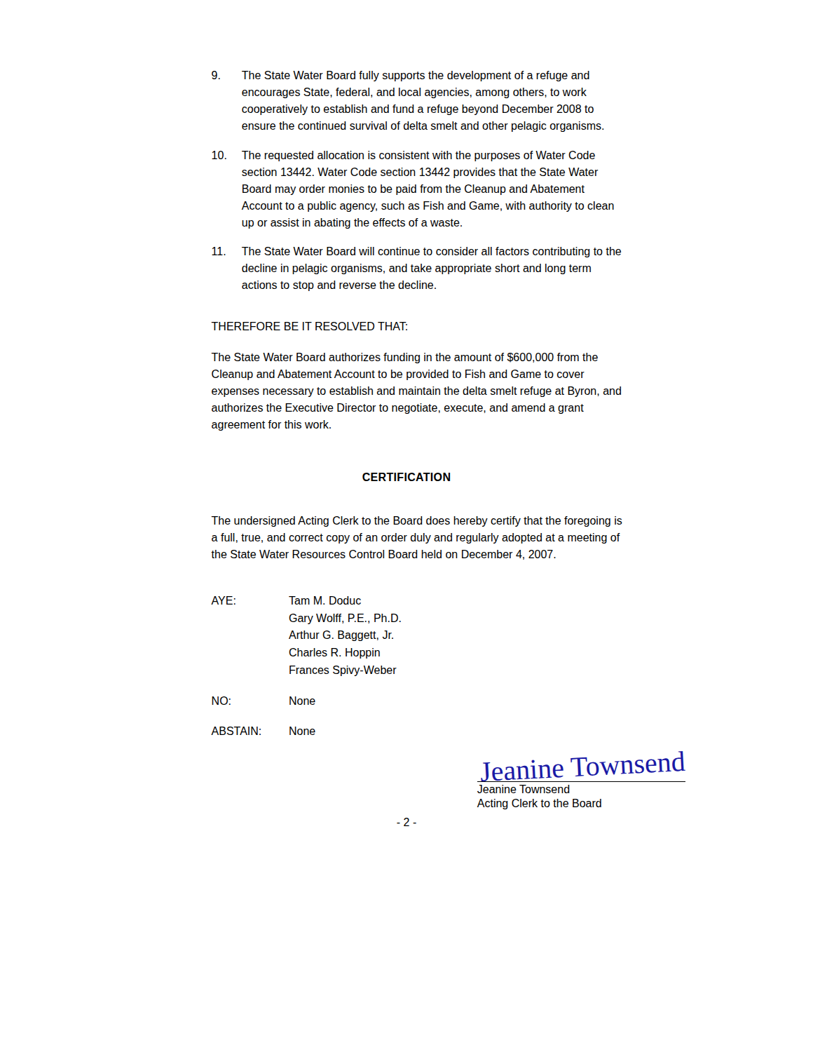9. The State Water Board fully supports the development of a refuge and encourages State, federal, and local agencies, among others, to work cooperatively to establish and fund a refuge beyond December 2008 to ensure the continued survival of delta smelt and other pelagic organisms.
10. The requested allocation is consistent with the purposes of Water Code section 13442. Water Code section 13442 provides that the State Water Board may order monies to be paid from the Cleanup and Abatement Account to a public agency, such as Fish and Game, with authority to clean up or assist in abating the effects of a waste.
11. The State Water Board will continue to consider all factors contributing to the decline in pelagic organisms, and take appropriate short and long term actions to stop and reverse the decline.
THEREFORE BE IT RESOLVED THAT:
The State Water Board authorizes funding in the amount of $600,000 from the Cleanup and Abatement Account to be provided to Fish and Game to cover expenses necessary to establish and maintain the delta smelt refuge at Byron, and authorizes the Executive Director to negotiate, execute, and amend a grant agreement for this work.
CERTIFICATION
The undersigned Acting Clerk to the Board does hereby certify that the foregoing is a full, true, and correct copy of an order duly and regularly adopted at a meeting of the State Water Resources Control Board held on December 4, 2007.
AYE:
Tam M. Doduc
Gary Wolff, P.E., Ph.D.
Arthur G. Baggett, Jr.
Charles R. Hoppin
Frances Spivy-Weber
NO:
None
ABSTAIN:
None
Jeanine Townsend
Jeanine Townsend
Acting Clerk to the Board
- 2 -